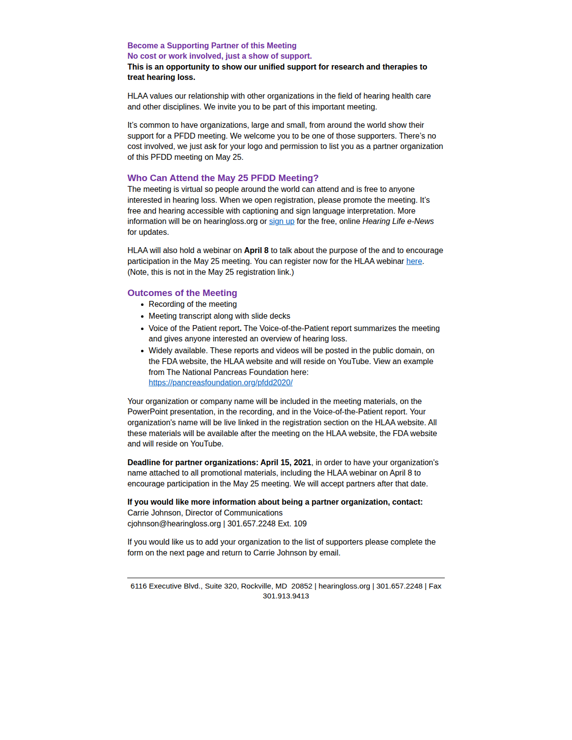Become a Supporting Partner of this Meeting
No cost or work involved, just a show of support.
This is an opportunity to show our unified support for research and therapies to treat hearing loss.
HLAA values our relationship with other organizations in the field of hearing health care and other disciplines. We invite you to be part of this important meeting.
It’s common to have organizations, large and small, from around the world show their support for a PFDD meeting. We welcome you to be one of those supporters. There’s no cost involved, we just ask for your logo and permission to list you as a partner organization of this PFDD meeting on May 25.
Who Can Attend the May 25 PFDD Meeting?
The meeting is virtual so people around the world can attend and is free to anyone interested in hearing loss. When we open registration, please promote the meeting. It’s free and hearing accessible with captioning and sign language interpretation. More information will be on hearingloss.org or sign up for the free, online Hearing Life e-News for updates.
HLAA will also hold a webinar on April 8 to talk about the purpose of the and to encourage participation in the May 25 meeting. You can register now for the HLAA webinar here. (Note, this is not in the May 25 registration link.)
Outcomes of the Meeting
Recording of the meeting
Meeting transcript along with slide decks
Voice of the Patient report. The Voice-of-the-Patient report summarizes the meeting and gives anyone interested an overview of hearing loss.
Widely available. These reports and videos will be posted in the public domain, on the FDA website, the HLAA website and will reside on YouTube. View an example from The National Pancreas Foundation here: https://pancreasfoundation.org/pfdd2020/
Your organization or company name will be included in the meeting materials, on the PowerPoint presentation, in the recording, and in the Voice-of-the-Patient report. Your organization's name will be live linked in the registration section on the HLAA website. All these materials will be available after the meeting on the HLAA website, the FDA website and will reside on YouTube.
Deadline for partner organizations: April 15, 2021, in order to have your organization's name attached to all promotional materials, including the HLAA webinar on April 8 to encourage participation in the May 25 meeting. We will accept partners after that date.
If you would like more information about being a partner organization, contact:
Carrie Johnson, Director of Communications
cjohnson@hearingloss.org | 301.657.2248 Ext. 109
If you would like us to add your organization to the list of supporters please complete the form on the next page and return to Carrie Johnson by email.
6116 Executive Blvd., Suite 320, Rockville, MD 20852 | hearingloss.org | 301.657.2248 | Fax 301.913.9413